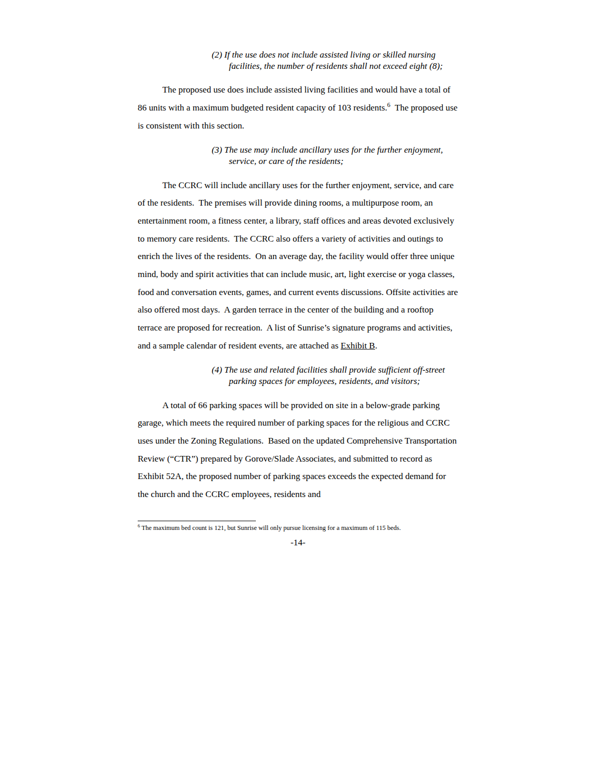(2) If the use does not include assisted living or skilled nursing facilities, the number of residents shall not exceed eight (8);
The proposed use does include assisted living facilities and would have a total of 86 units with a maximum budgeted resident capacity of 103 residents.6 The proposed use is consistent with this section.
(3) The use may include ancillary uses for the further enjoyment, service, or care of the residents;
The CCRC will include ancillary uses for the further enjoyment, service, and care of the residents. The premises will provide dining rooms, a multipurpose room, an entertainment room, a fitness center, a library, staff offices and areas devoted exclusively to memory care residents. The CCRC also offers a variety of activities and outings to enrich the lives of the residents. On an average day, the facility would offer three unique mind, body and spirit activities that can include music, art, light exercise or yoga classes, food and conversation events, games, and current events discussions. Offsite activities are also offered most days. A garden terrace in the center of the building and a rooftop terrace are proposed for recreation. A list of Sunrise’s signature programs and activities, and a sample calendar of resident events, are attached as Exhibit B.
(4) The use and related facilities shall provide sufficient off-street parking spaces for employees, residents, and visitors;
A total of 66 parking spaces will be provided on site in a below-grade parking garage, which meets the required number of parking spaces for the religious and CCRC uses under the Zoning Regulations. Based on the updated Comprehensive Transportation Review (“CTR”) prepared by Gorove/Slade Associates, and submitted to record as Exhibit 52A, the proposed number of parking spaces exceeds the expected demand for the church and the CCRC employees, residents and
6 The maximum bed count is 121, but Sunrise will only pursue licensing for a maximum of 115 beds.
-14-